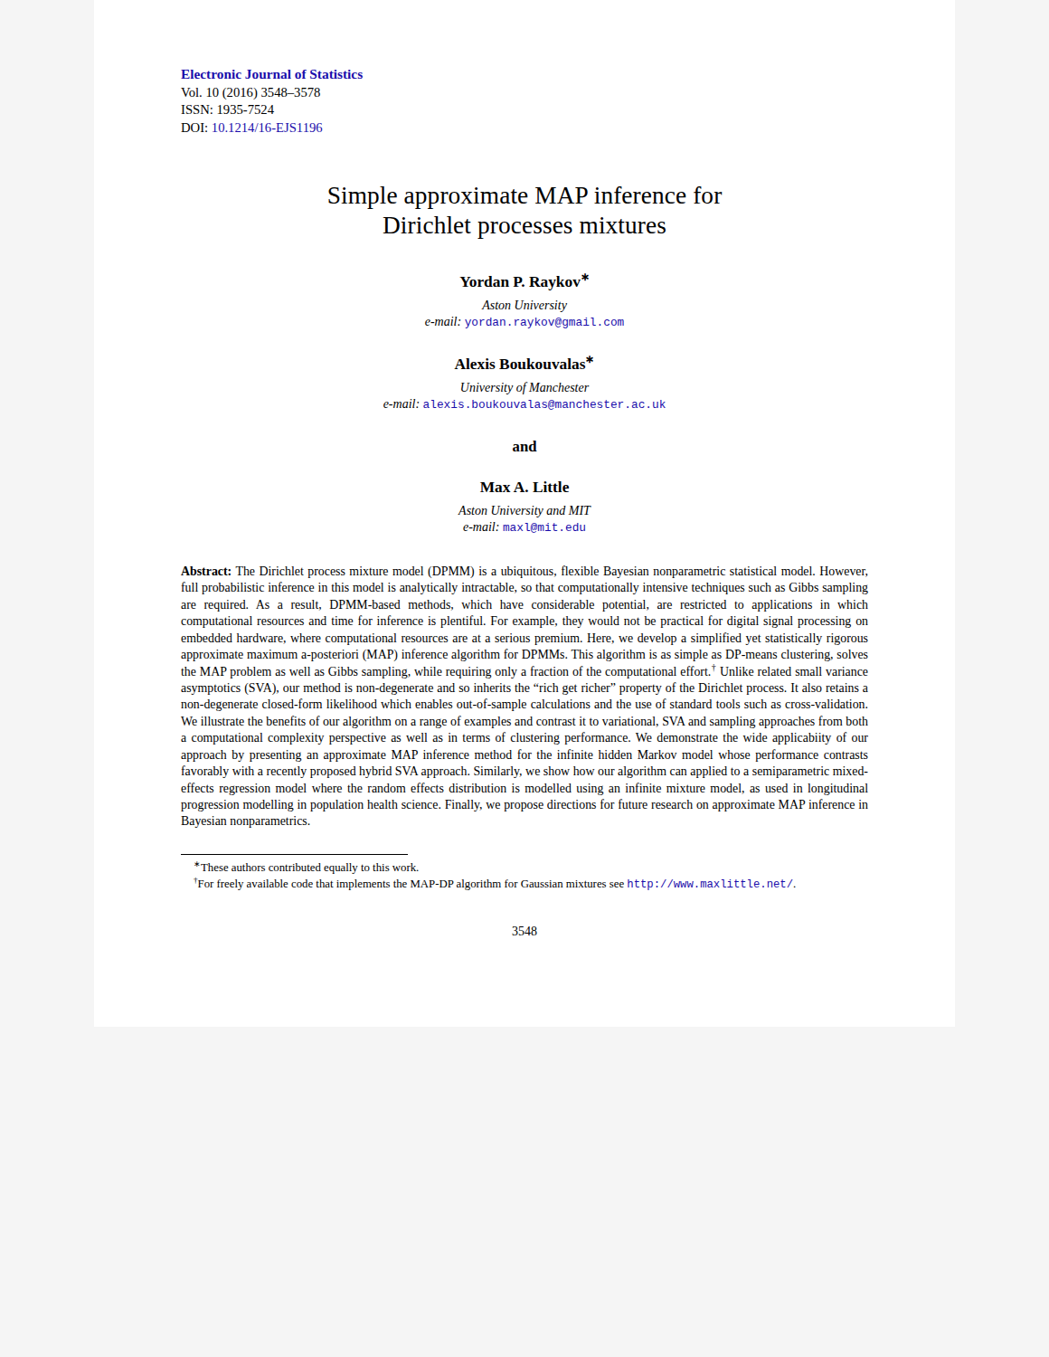Electronic Journal of Statistics
Vol. 10 (2016) 3548–3578
ISSN: 1935-7524
DOI: 10.1214/16-EJS1196
Simple approximate MAP inference for
Dirichlet processes mixtures
Yordan P. Raykov∗
Aston University
e-mail: yordan.raykov@gmail.com
Alexis Boukouvalas∗
University of Manchester
e-mail: alexis.boukouvalas@manchester.ac.uk
and
Max A. Little
Aston University and MIT
e-mail: maxl@mit.edu
Abstract: The Dirichlet process mixture model (DPMM) is a ubiquitous, flexible Bayesian nonparametric statistical model. However, full probabilistic inference in this model is analytically intractable, so that computationally intensive techniques such as Gibbs sampling are required. As a result, DPMM-based methods, which have considerable potential, are restricted to applications in which computational resources and time for inference is plentiful. For example, they would not be practical for digital signal processing on embedded hardware, where computational resources are at a serious premium. Here, we develop a simplified yet statistically rigorous approximate maximum a-posteriori (MAP) inference algorithm for DPMMs. This algorithm is as simple as DP-means clustering, solves the MAP problem as well as Gibbs sampling, while requiring only a fraction of the computational effort.† Unlike related small variance asymptotics (SVA), our method is non-degenerate and so inherits the “rich get richer” property of the Dirichlet process. It also retains a non-degenerate closed-form likelihood which enables out-of-sample calculations and the use of standard tools such as cross-validation. We illustrate the benefits of our algorithm on a range of examples and contrast it to variational, SVA and sampling approaches from both a computational complexity perspective as well as in terms of clustering performance. We demonstrate the wide applicabiity of our approach by presenting an approximate MAP inference method for the infinite hidden Markov model whose performance contrasts favorably with a recently proposed hybrid SVA approach. Similarly, we show how our algorithm can applied to a semiparametric mixed-effects regression model where the random effects distribution is modelled using an infinite mixture model, as used in longitudinal progression modelling in population health science. Finally, we propose directions for future research on approximate MAP inference in Bayesian nonparametrics.
∗These authors contributed equally to this work.
†For freely available code that implements the MAP-DP algorithm for Gaussian mixtures see http://www.maxlittle.net/.
3548